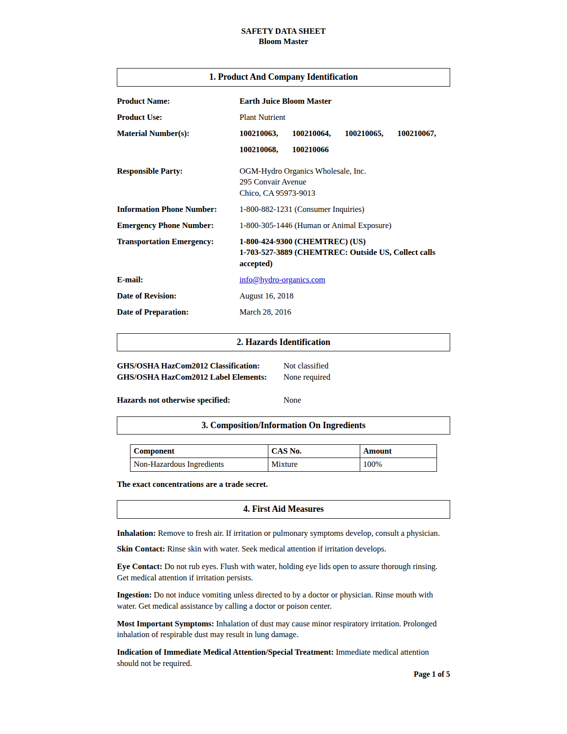SAFETY DATA SHEET Bloom Master
1. Product And Company Identification
| Product Name: | Earth Juice Bloom Master |
| Product Use: | Plant Nutrient |
| Material Number(s): | / 100210063, / 100210064, / 100210065, / 100210067, / / 100210068, / 100210066 / / / |
| Responsible Party: | OGM-Hydro Organics Wholesale, Inc. 295 Convair Avenue Chico, CA 95973-9013 |
| Information Phone Number: | 1-800-882-1231 (Consumer Inquiries) |
| Emergency Phone Number: | 1-800-305-1446 (Human or Animal Exposure) |
| Transportation Emergency: | 1-800-424-9300 (CHEMTREC) (US) 1-703-527-3889 (CHEMTREC: Outside US, Collect calls accepted) |
| E-mail: | info@hydro-organics.com |
| Date of Revision: | August 16, 2018 |
| Date of Preparation: | March 28, 2016 |
2. Hazards Identification
GHS/OSHA HazCom2012 Classification:
Not classified
GHS/OSHA HazCom2012 Label Elements:
None required
Hazards not otherwise specified:
None
3. Composition/Information On Ingredients
| Component | CAS No. | Amount |
| --- | --- | --- |
| Non-Hazardous Ingredients | Mixture | 100% |
The exact concentrations are a trade secret.
4. First Aid Measures
Inhalation: Remove to fresh air. If irritation or pulmonary symptoms develop, consult a physician.
Skin Contact: Rinse skin with water. Seek medical attention if irritation develops.
Eye Contact: Do not rub eyes. Flush with water, holding eye lids open to assure thorough rinsing. Get medical attention if irritation persists.
Ingestion: Do not induce vomiting unless directed to by a doctor or physician. Rinse mouth with water. Get medical assistance by calling a doctor or poison center.
Most Important Symptoms: Inhalation of dust may cause minor respiratory irritation. Prolonged inhalation of respirable dust may result in lung damage.
Indication of Immediate Medical Attention/Special Treatment: Immediate medical attention should not be required.
Page 1 of 5